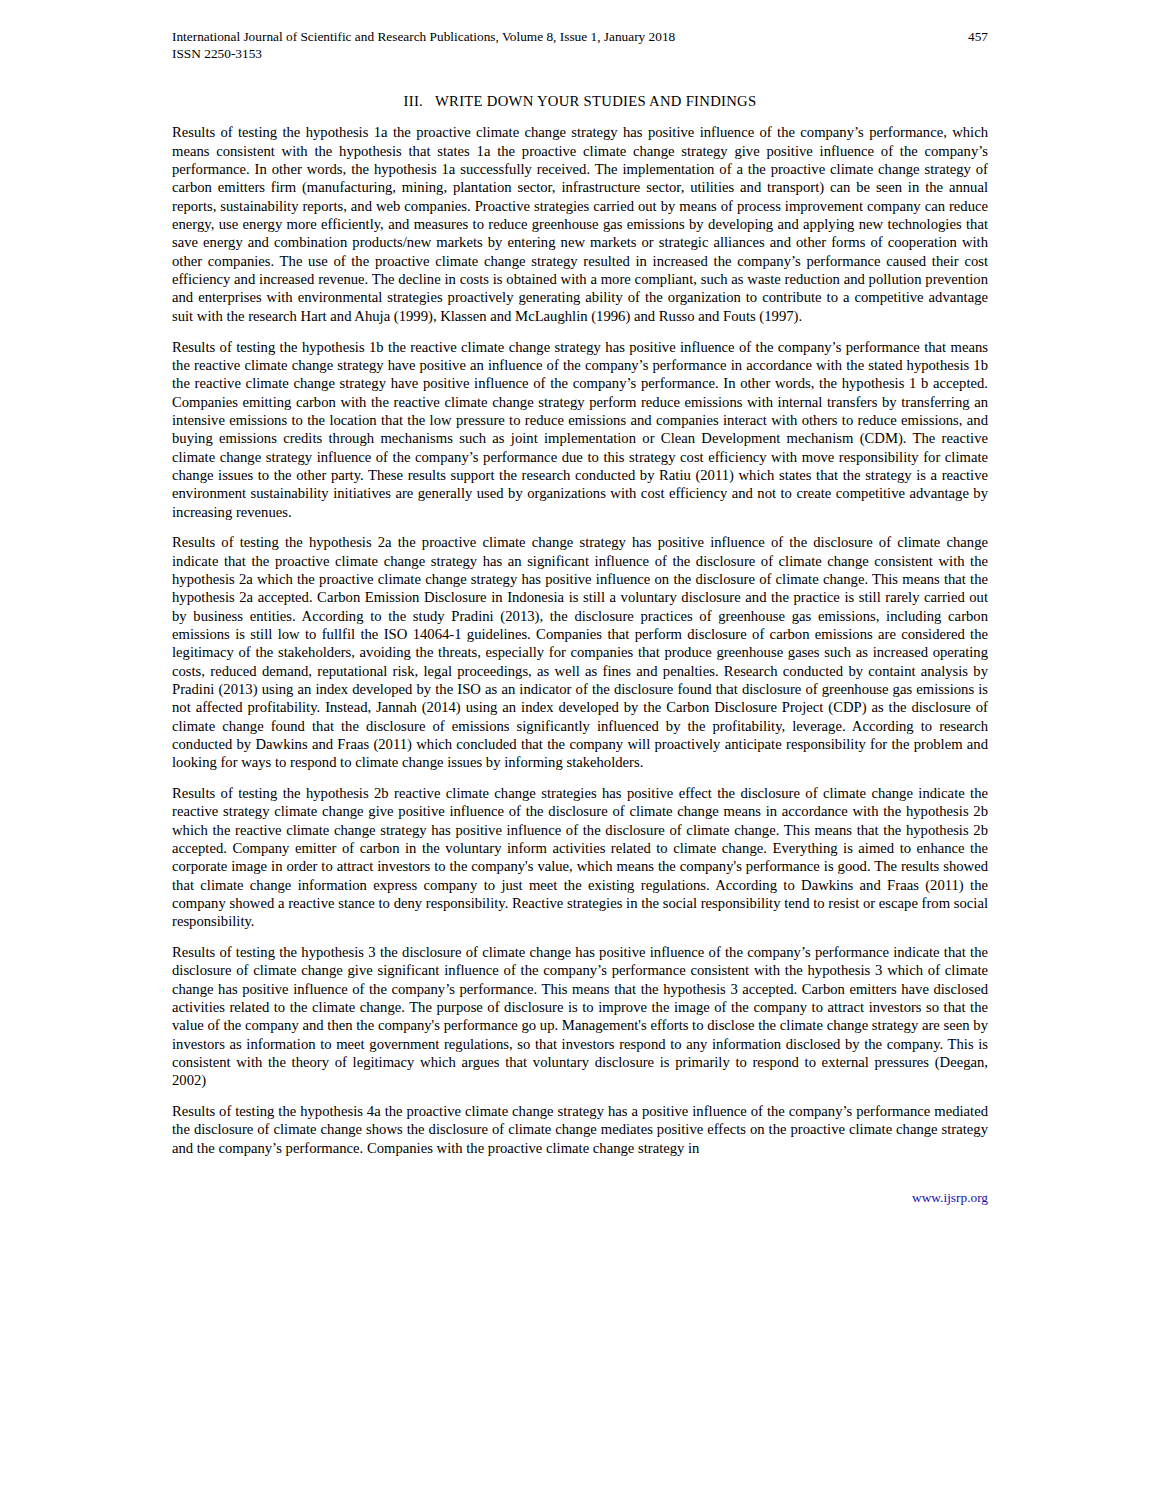International Journal of Scientific and Research Publications, Volume 8, Issue 1, January 2018
ISSN 2250-3153
457
III. Write Down Your Studies and Findings
Results of testing the hypothesis 1a the proactive climate change strategy has positive influence of the company’s performance, which means consistent with the hypothesis that states 1a the proactive climate change strategy give positive influence of the company’s performance. In other words, the hypothesis 1a successfully received. The implementation of a the proactive climate change strategy of carbon emitters firm (manufacturing, mining, plantation sector, infrastructure sector, utilities and transport) can be seen in the annual reports, sustainability reports, and web companies. Proactive strategies carried out by means of process improvement company can reduce energy, use energy more efficiently, and measures to reduce greenhouse gas emissions by developing and applying new technologies that save energy and combination products/new markets by entering new markets or strategic alliances and other forms of cooperation with other companies. The use of the proactive climate change strategy resulted in increased the company’s performance caused their cost efficiency and increased revenue. The decline in costs is obtained with a more compliant, such as waste reduction and pollution prevention and enterprises with environmental strategies proactively generating ability of the organization to contribute to a competitive advantage suit with the research Hart and Ahuja (1999), Klassen and McLaughlin (1996) and Russo and Fouts (1997).
Results of testing the hypothesis 1b the reactive climate change strategy has positive influence of the company’s performance that means the reactive climate change strategy have positive an influence of the company’s performance in accordance with the stated hypothesis 1b the reactive climate change strategy have positive influence of the company’s performance. In other words, the hypothesis 1 b accepted. Companies emitting carbon with the reactive climate change strategy perform reduce emissions with internal transfers by transferring an intensive emissions to the location that the low pressure to reduce emissions and companies interact with others to reduce emissions, and buying emissions credits through mechanisms such as joint implementation or Clean Development mechanism (CDM). The reactive climate change strategy influence of the company’s performance due to this strategy cost efficiency with move responsibility for climate change issues to the other party. These results support the research conducted by Ratiu (2011) which states that the strategy is a reactive environment sustainability initiatives are generally used by organizations with cost efficiency and not to create competitive advantage by increasing revenues.
Results of testing the hypothesis 2a the proactive climate change strategy has positive influence of the disclosure of climate change indicate that the proactive climate change strategy has an significant influence of the disclosure of climate change consistent with the hypothesis 2a which the proactive climate change strategy has positive influence on the disclosure of climate change. This means that the hypothesis 2a accepted. Carbon Emission Disclosure in Indonesia is still a voluntary disclosure and the practice is still rarely carried out by business entities. According to the study Pradini (2013), the disclosure practices of greenhouse gas emissions, including carbon emissions is still low to fullfil the ISO 14064-1 guidelines. Companies that perform disclosure of carbon emissions are considered the legitimacy of the stakeholders, avoiding the threats, especially for companies that produce greenhouse gases such as increased operating costs, reduced demand, reputational risk, legal proceedings, as well as fines and penalties. Research conducted by containt analysis by Pradini (2013) using an index developed by the ISO as an indicator of the disclosure found that disclosure of greenhouse gas emissions is not affected profitability. Instead, Jannah (2014) using an index developed by the Carbon Disclosure Project (CDP) as the disclosure of climate change found that the disclosure of emissions significantly influenced by the profitability, leverage. According to research conducted by Dawkins and Fraas (2011) which concluded that the company will proactively anticipate responsibility for the problem and looking for ways to respond to climate change issues by informing stakeholders.
Results of testing the hypothesis 2b reactive climate change strategies has positive effect the disclosure of climate change indicate the reactive strategy climate change give positive influence of the disclosure of climate change means in accordance with the hypothesis 2b which the reactive climate change strategy has positive influence of the disclosure of climate change. This means that the hypothesis 2b accepted. Company emitter of carbon in the voluntary inform activities related to climate change. Everything is aimed to enhance the corporate image in order to attract investors to the company's value, which means the company's performance is good. The results showed that climate change information express company to just meet the existing regulations. According to Dawkins and Fraas (2011) the company showed a reactive stance to deny responsibility. Reactive strategies in the social responsibility tend to resist or escape from social responsibility.
Results of testing the hypothesis 3 the disclosure of climate change has positive influence of the company’s performance indicate that the disclosure of climate change give significant influence of the company’s performance consistent with the hypothesis 3 which of climate change has positive influence of the company’s performance. This means that the hypothesis 3 accepted. Carbon emitters have disclosed activities related to the climate change. The purpose of disclosure is to improve the image of the company to attract investors so that the value of the company and then the company's performance go up. Management's efforts to disclose the climate change strategy are seen by investors as information to meet government regulations, so that investors respond to any information disclosed by the company. This is consistent with the theory of legitimacy which argues that voluntary disclosure is primarily to respond to external pressures (Deegan, 2002)
Results of testing the hypothesis 4a the proactive climate change strategy has a positive influence of the company’s performance mediated the disclosure of climate change shows the disclosure of climate change mediates positive effects on the proactive climate change strategy and the company’s performance. Companies with the proactive climate change strategy in
www.ijsrp.org